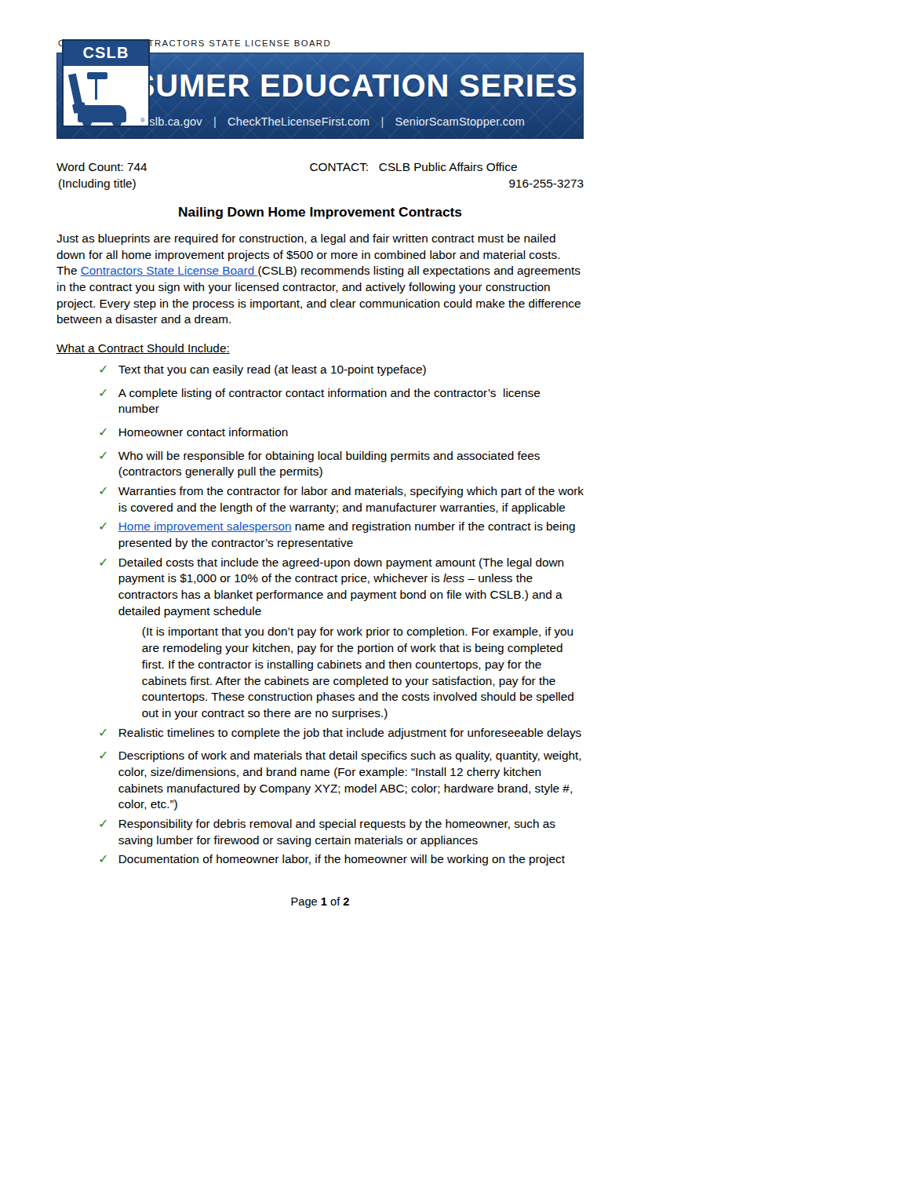CALIFORNIA CONTRACTORS STATE LICENSE BOARD
CSLB
®
CONSUMER EDUCATION SERIES
www.cslb.ca.gov | CheckTheLicenseFirst.com | SeniorScamStopper.com
| Word Count: 744 | CONTACT: CSLB Public Affairs Office |
| (Including title) | 916-255-3273 |
Nailing Down Home Improvement Contracts
Just as blueprints are required for construction, a legal and fair written contract must be nailed down for all home improvement projects of $500 or more in combined labor and material costs. The Contractors State License Board (CSLB) recommends listing all expectations and agreements in the contract you sign with your licensed contractor, and actively following your construction project. Every step in the process is important, and clear communication could make the difference between a disaster and a dream.
What a Contract Should Include:
Text that you can easily read (at least a 10-point typeface)
A complete listing of contractor contact information and the contractor’s license number
Homeowner contact information
Who will be responsible for obtaining local building permits and associated fees (contractors generally pull the permits)
Warranties from the contractor for labor and materials, specifying which part of the work is covered and the length of the warranty; and manufacturer warranties, if applicable
Home improvement salesperson name and registration number if the contract is being presented by the contractor’s representative
Detailed costs that include the agreed-upon down payment amount (The legal down payment is $1,000 or 10% of the contract price, whichever is less – unless the contractors has a blanket performance and payment bond on file with CSLB.) and a detailed payment schedule
(It is important that you don’t pay for work prior to completion. For example, if you are remodeling your kitchen, pay for the portion of work that is being completed first. If the contractor is installing cabinets and then countertops, pay for the cabinets first. After the cabinets are completed to your satisfaction, pay for the countertops. These construction phases and the costs involved should be spelled out in your contract so there are no surprises.)
Realistic timelines to complete the job that include adjustment for unforeseeable delays
Descriptions of work and materials that detail specifics such as quality, quantity, weight, color, size/dimensions, and brand name (For example: “Install 12 cherry kitchen cabinets manufactured by Company XYZ; model ABC; color; hardware brand, style #, color, etc.”)
Responsibility for debris removal and special requests by the homeowner, such as saving lumber for firewood or saving certain materials or appliances
Documentation of homeowner labor, if the homeowner will be working on the project
Page 1 of 2